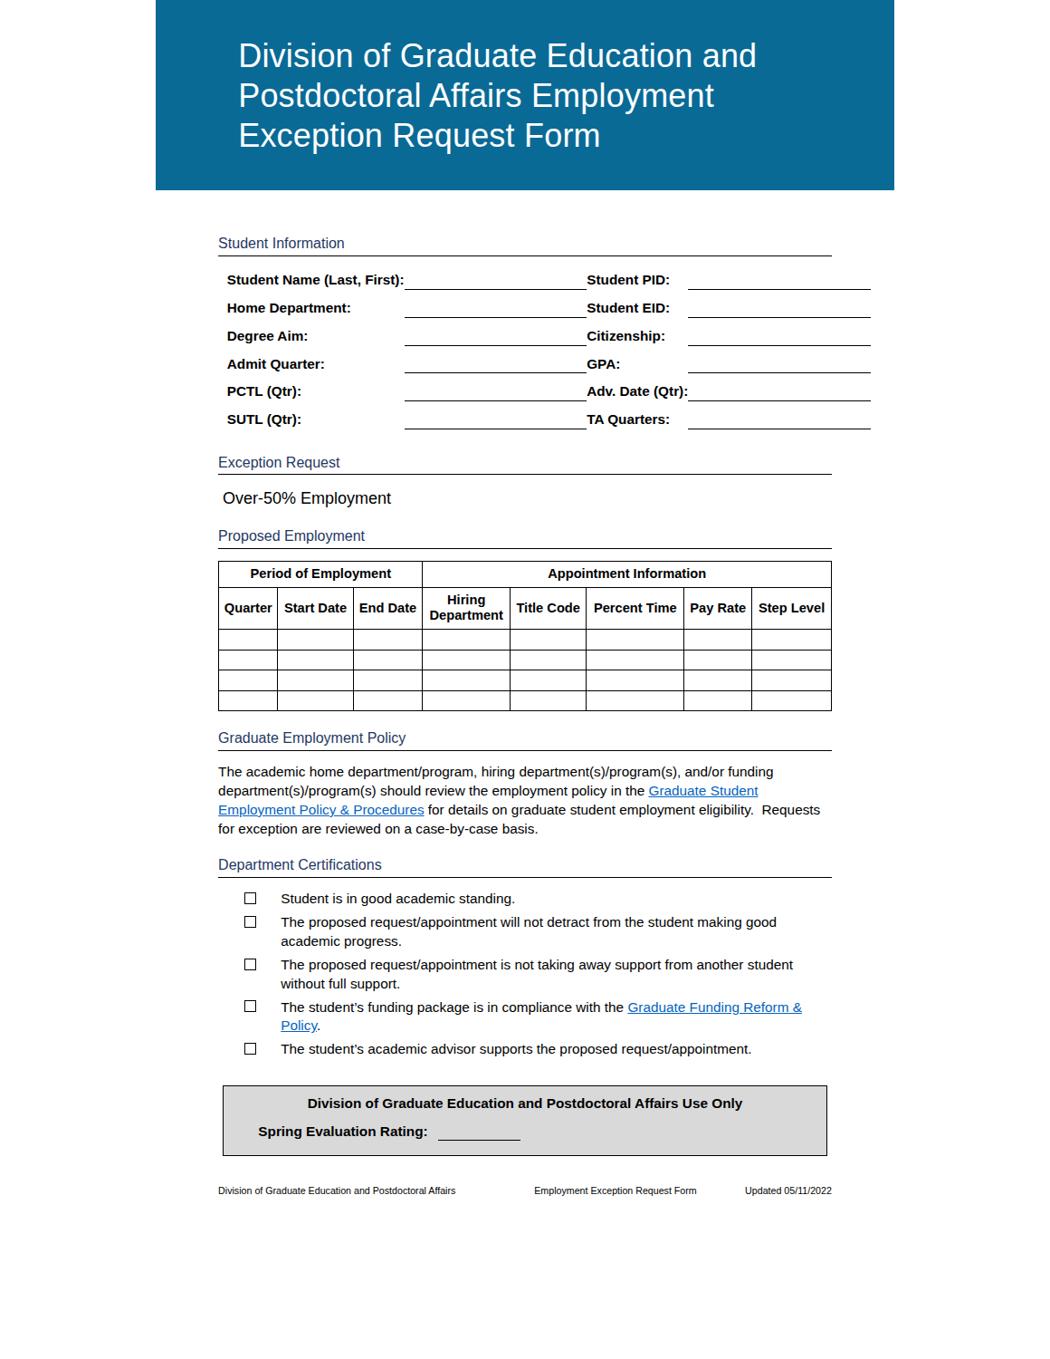Division of Graduate Education and Postdoctoral Affairs Employment Exception Request Form
Student Information
| Student Name (Last, First): | | | Student PID: | |
| Home Department: | | | Student EID: | |
| Degree Aim: | | | Citizenship: | |
| Admit Quarter: | | | GPA: | |
| PCTL (Qtr): | | | Adv. Date (Qtr): | |
| SUTL (Qtr): | | | TA Quarters: | |
Exception Request
Over-50% Employment
Proposed Employment
| Period of Employment | Appointment Information |
| --- | --- |
| Quarter | Start Date | End Date | Hiring Department | Title Code | Percent Time | Pay Rate | Step Level |
Graduate Employment Policy
The academic home department/program, hiring department(s)/program(s), and/or funding department(s)/program(s) should review the employment policy in the Graduate Student Employment Policy & Procedures for details on graduate student employment eligibility. Requests for exception are reviewed on a case-by-case basis.
Department Certifications
Student is in good academic standing.
The proposed request/appointment will not detract from the student making good academic progress.
The proposed request/appointment is not taking away support from another student without full support.
The student’s funding package is in compliance with the Graduate Funding Reform & Policy.
The student’s academic advisor supports the proposed request/appointment.
Division of Graduate Education and Postdoctoral Affairs Use Only
Spring Evaluation Rating:
Division of Graduate Education and Postdoctoral Affairs Employment Exception Request Form Updated 05/11/2022